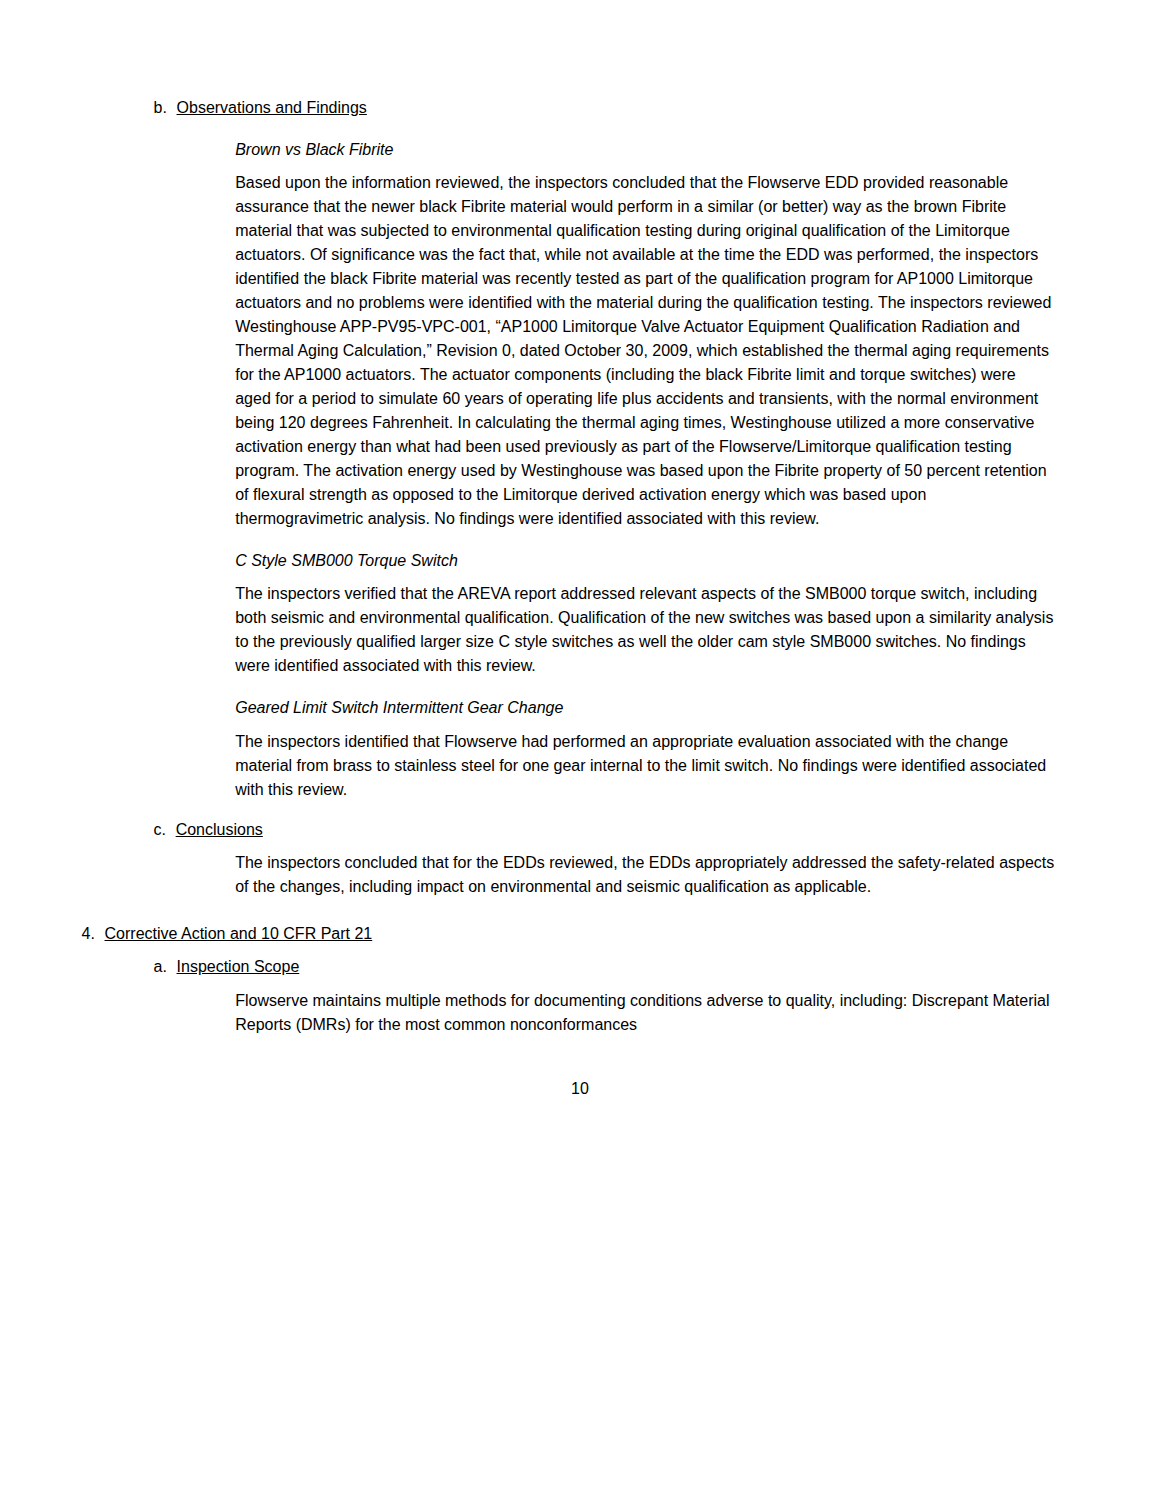b.
Observations and Findings
Brown vs Black Fibrite
Based upon the information reviewed, the inspectors concluded that the Flowserve EDD provided reasonable assurance that the newer black Fibrite material would perform in a similar (or better) way as the brown Fibrite material that was subjected to environmental qualification testing during original qualification of the Limitorque actuators. Of significance was the fact that, while not available at the time the EDD was performed, the inspectors identified the black Fibrite material was recently tested as part of the qualification program for AP1000 Limitorque actuators and no problems were identified with the material during the qualification testing. The inspectors reviewed Westinghouse APP-PV95-VPC-001, “AP1000 Limitorque Valve Actuator Equipment Qualification Radiation and Thermal Aging Calculation,” Revision 0, dated October 30, 2009, which established the thermal aging requirements for the AP1000 actuators. The actuator components (including the black Fibrite limit and torque switches) were aged for a period to simulate 60 years of operating life plus accidents and transients, with the normal environment being 120 degrees Fahrenheit. In calculating the thermal aging times, Westinghouse utilized a more conservative activation energy than what had been used previously as part of the Flowserve/Limitorque qualification testing program. The activation energy used by Westinghouse was based upon the Fibrite property of 50 percent retention of flexural strength as opposed to the Limitorque derived activation energy which was based upon thermogravimetric analysis. No findings were identified associated with this review.
C Style SMB000 Torque Switch
The inspectors verified that the AREVA report addressed relevant aspects of the SMB000 torque switch, including both seismic and environmental qualification. Qualification of the new switches was based upon a similarity analysis to the previously qualified larger size C style switches as well the older cam style SMB000 switches. No findings were identified associated with this review.
Geared Limit Switch Intermittent Gear Change
The inspectors identified that Flowserve had performed an appropriate evaluation associated with the change material from brass to stainless steel for one gear internal to the limit switch. No findings were identified associated with this review.
c.
Conclusions
The inspectors concluded that for the EDDs reviewed, the EDDs appropriately addressed the safety-related aspects of the changes, including impact on environmental and seismic qualification as applicable.
4.
Corrective Action and 10 CFR Part 21
a.
Inspection Scope
Flowserve maintains multiple methods for documenting conditions adverse to quality, including: Discrepant Material Reports (DMRs) for the most common nonconformances
10